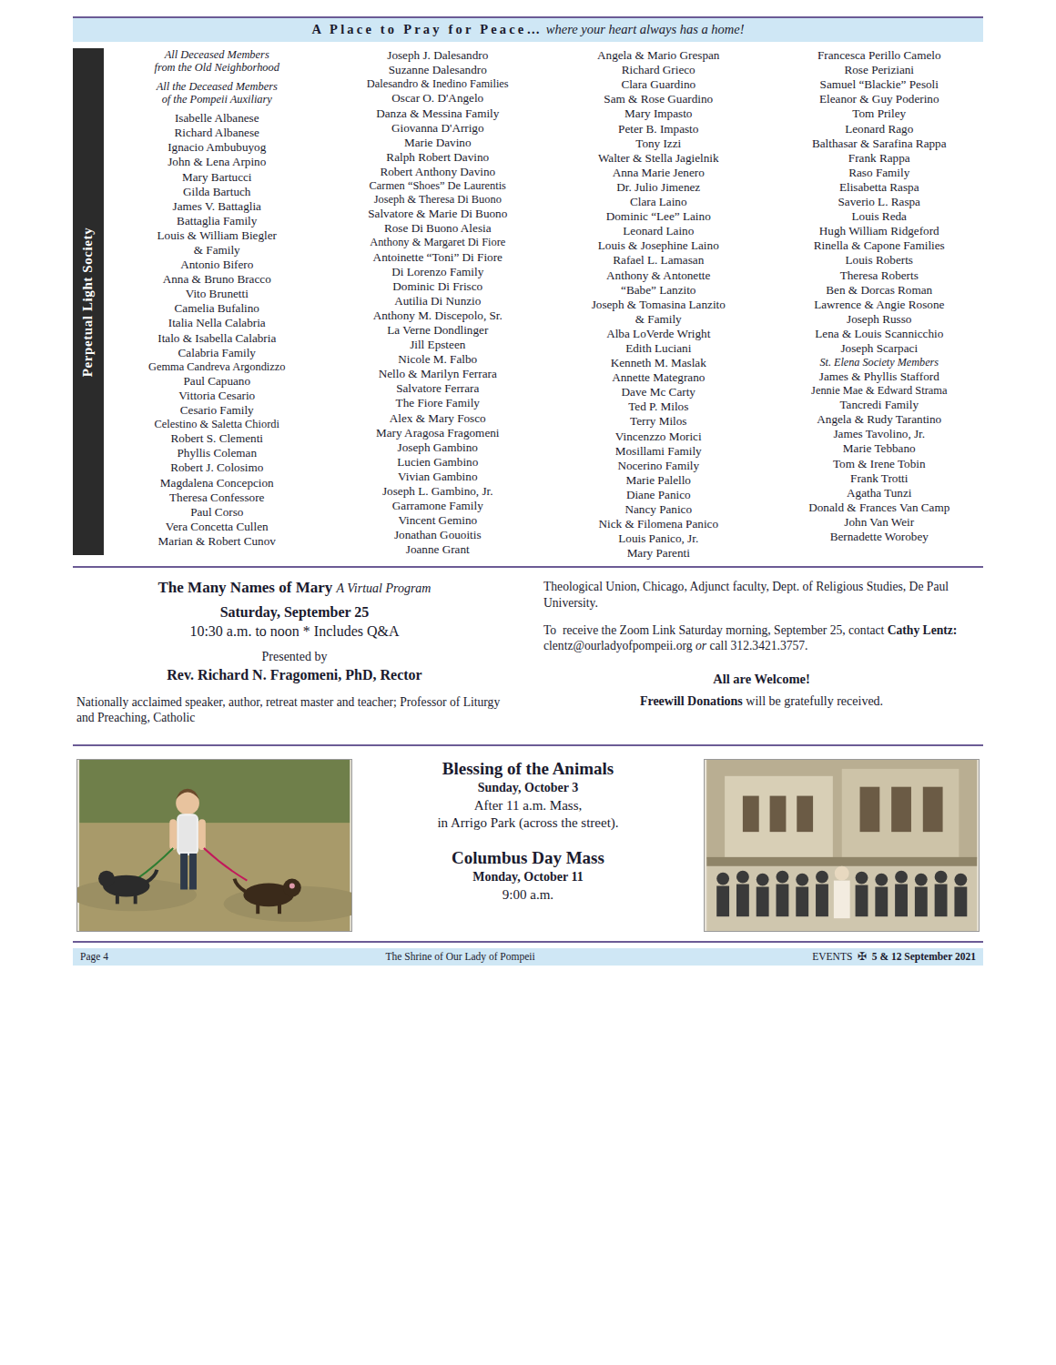A Place to Pray for Peace… where your heart always has a home!
Perpetual Light Society
All Deceased Members
from the Old Neighborhood
All the Deceased Members
of the Pompeii Auxiliary
Isabelle Albanese
Richard Albanese
Ignacio Ambubuyog
John & Lena Arpino
Mary Bartucci
Gilda Bartuch
James V. Battaglia
Battaglia Family
Louis & William Biegler
& Family
Antonio Bifero
Anna & Bruno Bracco
Vito Brunetti
Camelia Bufalino
Italia Nella Calabria
Italo & Isabella Calabria
Calabria Family
Gemma Candreva Argondizzo
Paul Capuano
Vittoria Cesario
Cesario Family
Celestino & Saletta Chiordi
Robert S. Clementi
Phyllis Coleman
Robert J. Colosimo
Magdalena Concepcion
Theresa Confessore
Paul Corso
Vera Concetta Cullen
Marian & Robert Cunov
Joseph J. Dalesandro
Suzanne Dalesandro
Dalesandro & Inedino Families
Oscar O. D'Angelo
Danza & Messina Family
Giovanna D'Arrigo
Marie Davino
Ralph Robert Davino
Robert Anthony Davino
Carmen “Shoes” De Laurentis
Joseph & Theresa Di Buono
Salvatore & Marie Di Buono
Rose Di Buono Alesia
Anthony & Margaret Di Fiore
Antoinette “Toni” Di Fiore
Di Lorenzo Family
Dominic Di Frisco
Autilia Di Nunzio
Anthony M. Discepolo, Sr.
La Verne Dondlinger
Jill Epsteen
Nicole M. Falbo
Nello & Marilyn Ferrara
Salvatore Ferrara
The Fiore Family
Alex & Mary Fosco
Mary Aragosa Fragomeni
Joseph Gambino
Lucien Gambino
Vivian Gambino
Joseph L. Gambino, Jr.
Garramone Family
Vincent Gemino
Jonathan Gouoitis
Joanne Grant
Angela & Mario Grespan
Richard Grieco
Clara Guardino
Sam & Rose Guardino
Mary Impasto
Peter B. Impasto
Tony Izzi
Walter & Stella Jagielnik
Anna Marie Jenero
Dr. Julio Jimenez
Clara Laino
Dominic “Lee” Laino
Leonard Laino
Louis & Josephine Laino
Rafael L. Lamasan
Anthony & Antonette
“Babe” Lanzito
Joseph & Tomasina Lanzito
& Family
Alba LoVerde Wright
Edith Luciani
Kenneth M. Maslak
Annette Mategrano
Dave Mc Carty
Ted P. Milos
Terry Milos
Vincenzzo Morici
Mosillami Family
Nocerino Family
Marie Palello
Diane Panico
Nancy Panico
Nick & Filomena Panico
Louis Panico, Jr.
Mary Parenti
Francesca Perillo Camelo
Rose Periziani
Samuel “Blackie” Pesoli
Eleanor & Guy Poderino
Tom Priley
Leonard Rago
Balthasar & Sarafina Rappa
Frank Rappa
Raso Family
Elisabetta Raspa
Saverio L. Raspa
Louis Reda
Hugh William Ridgeford
Rinella & Capone Families
Louis Roberts
Theresa Roberts
Ben & Dorcas Roman
Lawrence & Angie Rosone
Joseph Russo
Lena & Louis Scannicchio
Joseph Scarpaci
St. Elena Society Members
James & Phyllis Stafford
Jennie Mae & Edward Strama
Tancredi Family
Angela & Rudy Tarantino
James Tavolino, Jr.
Marie Tebbano
Tom & Irene Tobin
Frank Trotti
Agatha Tunzi
Donald & Frances Van Camp
John Van Weir
Bernadette Worobey
The Many Names of Mary A Virtual Program
Saturday, September 25
10:30 a.m. to noon * Includes Q&A
Presented by
Rev. Richard N. Fragomeni, PhD, Rector
Nationally acclaimed speaker, author, retreat master and teacher; Professor of Liturgy and Preaching, Catholic
Theological Union, Chicago, Adjunct faculty, Dept. of Religious Studies, De Paul University.
To receive the Zoom Link Saturday morning, September 25, contact Cathy Lentz:
clentz@ourladyofpompeii.org or call 312.3421.3757.
All are Welcome!
Freewill Donations will be gratefully received.
Blessing of the Animals
Sunday, October 3
After 11 a.m. Mass,
in Arrigo Park (across the street).
Columbus Day Mass
Monday, October 11
9:00 a.m.
Page 4
The Shrine of Our Lady of Pompeii
EVENTS ✠ 5 & 12 September 2021